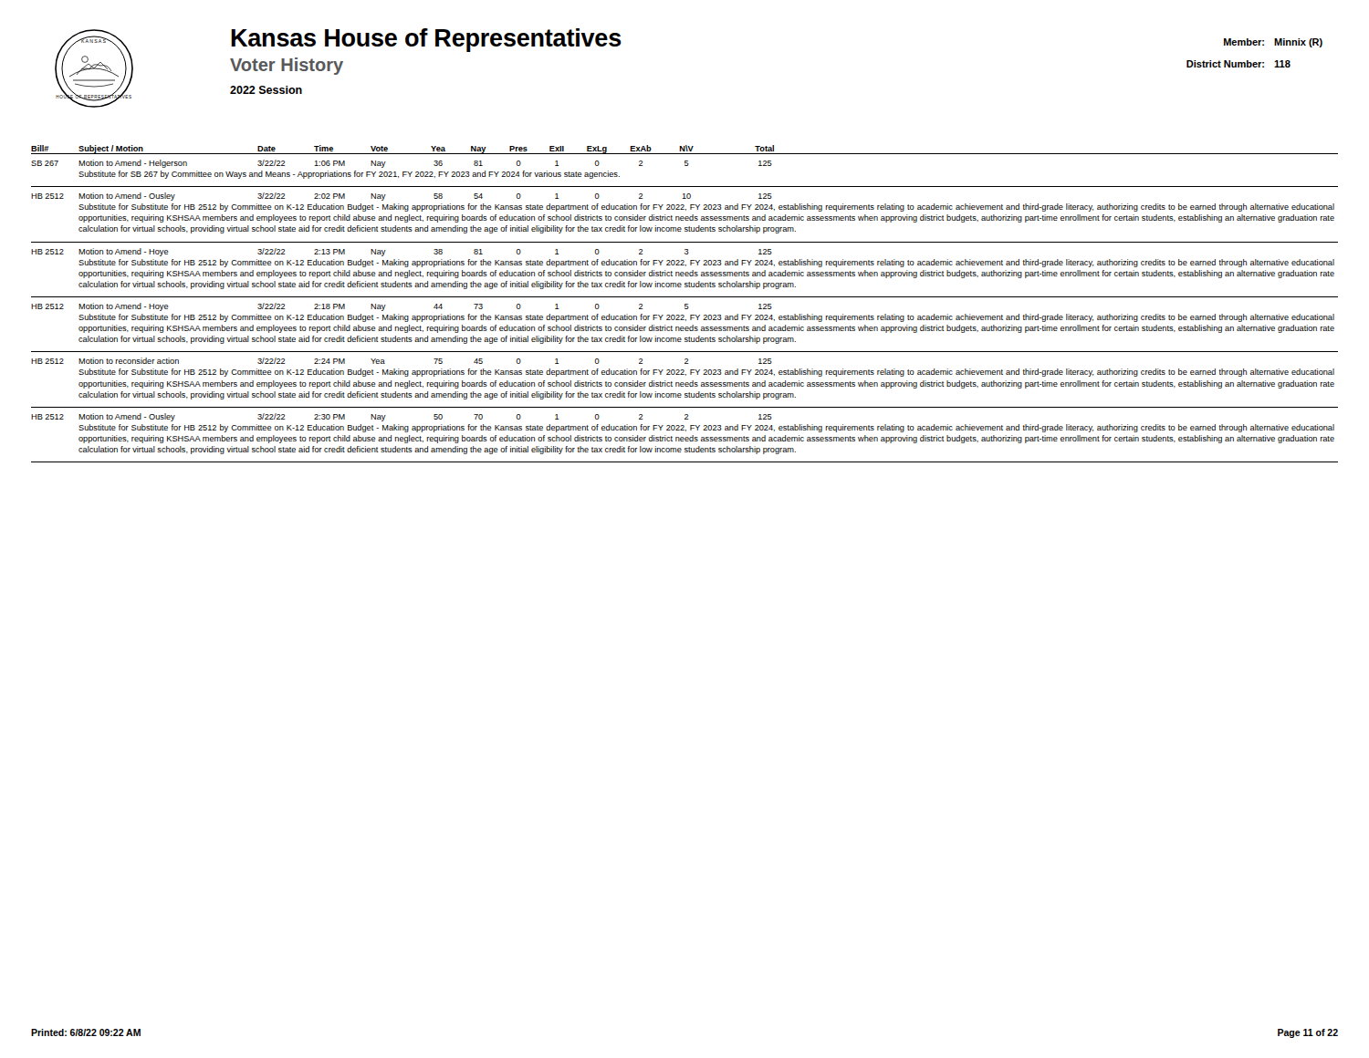KANSAS HOUSE OF REPRESENTATIVES
Kansas House of Representatives
Voter History
2022 Session
Member: Minnix (R)
District Number: 118
| Bill# | Subject / Motion | Date | Time | Vote | Yea | Nay | Pres | ExII | ExLg | ExAb | N\V | Total | |
| --- | --- | --- | --- | --- | --- | --- | --- | --- | --- | --- | --- | --- | --- |
| SB 267 | Motion to Amend - Helgerson | 3/22/22 | 1:06 PM | Nay | 36 | 81 | 0 | 1 | 0 | 2 | 5 | 125 | |
| | Substitute for SB 267 by Committee on Ways and Means - Appropriations for FY 2021, FY 2022, FY 2023 and FY 2024 for various state agencies. |
| HB 2512 | Motion to Amend - Ousley | 3/22/22 | 2:02 PM | Nay | 58 | 54 | 0 | 1 | 0 | 2 | 10 | 125 | |
| | Substitute for Substitute for HB 2512 by Committee on K-12 Education Budget - Making appropriations for the Kansas state department of education for FY 2022, FY 2023 and FY 2024, establishing requirements relating to academic achievement and third-grade literacy, authorizing credits to be earned through alternative educational opportunities, requiring KSHSAA members and employees to report child abuse and neglect, requiring boards of education of school districts to consider district needs assessments and academic assessments when approving district budgets, authorizing part-time enrollment for certain students, establishing an alternative graduation rate calculation for virtual schools, providing virtual school state aid for credit deficient students and amending the age of initial eligibility for the tax credit for low income students scholarship program. |
| HB 2512 | Motion to Amend - Hoye | 3/22/22 | 2:13 PM | Nay | 38 | 81 | 0 | 1 | 0 | 2 | 3 | 125 | |
| | Substitute for Substitute for HB 2512 by Committee on K-12 Education Budget - Making appropriations for the Kansas state department of education for FY 2022, FY 2023 and FY 2024, establishing requirements relating to academic achievement and third-grade literacy, authorizing credits to be earned through alternative educational opportunities, requiring KSHSAA members and employees to report child abuse and neglect, requiring boards of education of school districts to consider district needs assessments and academic assessments when approving district budgets, authorizing part-time enrollment for certain students, establishing an alternative graduation rate calculation for virtual schools, providing virtual school state aid for credit deficient students and amending the age of initial eligibility for the tax credit for low income students scholarship program. |
| HB 2512 | Motion to Amend - Hoye | 3/22/22 | 2:18 PM | Nay | 44 | 73 | 0 | 1 | 0 | 2 | 5 | 125 | |
| | Substitute for Substitute for HB 2512 by Committee on K-12 Education Budget - Making appropriations for the Kansas state department of education for FY 2022, FY 2023 and FY 2024, establishing requirements relating to academic achievement and third-grade literacy, authorizing credits to be earned through alternative educational opportunities, requiring KSHSAA members and employees to report child abuse and neglect, requiring boards of education of school districts to consider district needs assessments and academic assessments when approving district budgets, authorizing part-time enrollment for certain students, establishing an alternative graduation rate calculation for virtual schools, providing virtual school state aid for credit deficient students and amending the age of initial eligibility for the tax credit for low income students scholarship program. |
| HB 2512 | Motion to reconsider action | 3/22/22 | 2:24 PM | Yea | 75 | 45 | 0 | 1 | 0 | 2 | 2 | 125 | |
| | Substitute for Substitute for HB 2512 by Committee on K-12 Education Budget - Making appropriations for the Kansas state department of education for FY 2022, FY 2023 and FY 2024, establishing requirements relating to academic achievement and third-grade literacy, authorizing credits to be earned through alternative educational opportunities, requiring KSHSAA members and employees to report child abuse and neglect, requiring boards of education of school districts to consider district needs assessments and academic assessments when approving district budgets, authorizing part-time enrollment for certain students, establishing an alternative graduation rate calculation for virtual schools, providing virtual school state aid for credit deficient students and amending the age of initial eligibility for the tax credit for low income students scholarship program. |
| HB 2512 | Motion to Amend - Ousley | 3/22/22 | 2:30 PM | Nay | 50 | 70 | 0 | 1 | 0 | 2 | 2 | 125 | |
| | Substitute for Substitute for HB 2512 by Committee on K-12 Education Budget - Making appropriations for the Kansas state department of education for FY 2022, FY 2023 and FY 2024, establishing requirements relating to academic achievement and third-grade literacy, authorizing credits to be earned through alternative educational opportunities, requiring KSHSAA members and employees to report child abuse and neglect, requiring boards of education of school districts to consider district needs assessments and academic assessments when approving district budgets, authorizing part-time enrollment for certain students, establishing an alternative graduation rate calculation for virtual schools, providing virtual school state aid for credit deficient students and amending the age of initial eligibility for the tax credit for low income students scholarship program. |
Printed: 6/8/22 09:22 AM
Page 11 of 22